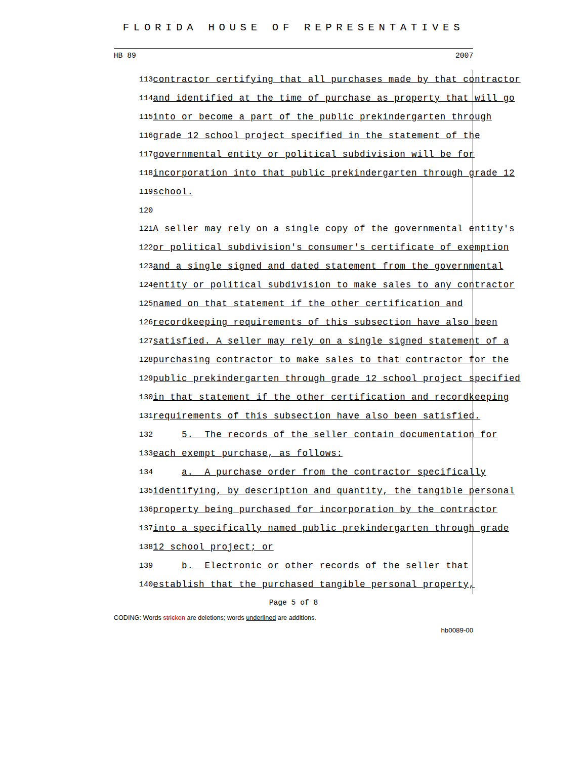FLORIDA HOUSE OF REPRESENTATIVES
HB 89 2007
| 113 | contractor certifying that all purchases made by that contractor |
| 114 | and identified at the time of purchase as property that will go |
| 115 | into or become a part of the public prekindergarten through |
| 116 | grade 12 school project specified in the statement of the |
| 117 | governmental entity or political subdivision will be for |
| 118 | incorporation into that public prekindergarten through grade 12 |
| 119 | school. |
| 120 | |
| 121 | A seller may rely on a single copy of the governmental entity's |
| 122 | or political subdivision's consumer's certificate of exemption |
| 123 | and a single signed and dated statement from the governmental |
| 124 | entity or political subdivision to make sales to any contractor |
| 125 | named on that statement if the other certification and |
| 126 | recordkeeping requirements of this subsection have also been |
| 127 | satisfied. A seller may rely on a single signed statement of a |
| 128 | purchasing contractor to make sales to that contractor for the |
| 129 | public prekindergarten through grade 12 school project specified |
| 130 | in that statement if the other certification and recordkeeping |
| 131 | requirements of this subsection have also been satisfied. |
| 132 | 5. The records of the seller contain documentation for |
| 133 | each exempt purchase, as follows: |
| 134 | a. A purchase order from the contractor specifically |
| 135 | identifying, by description and quantity, the tangible personal |
| 136 | property being purchased for incorporation by the contractor |
| 137 | into a specifically named public prekindergarten through grade |
| 138 | 12 school project; or |
| 139 | b. Electronic or other records of the seller that |
| 140 | establish that the purchased tangible personal property, |
Page 5 of 8
CODING: Words stricken are deletions; words underlined are additions.
hb0089-00